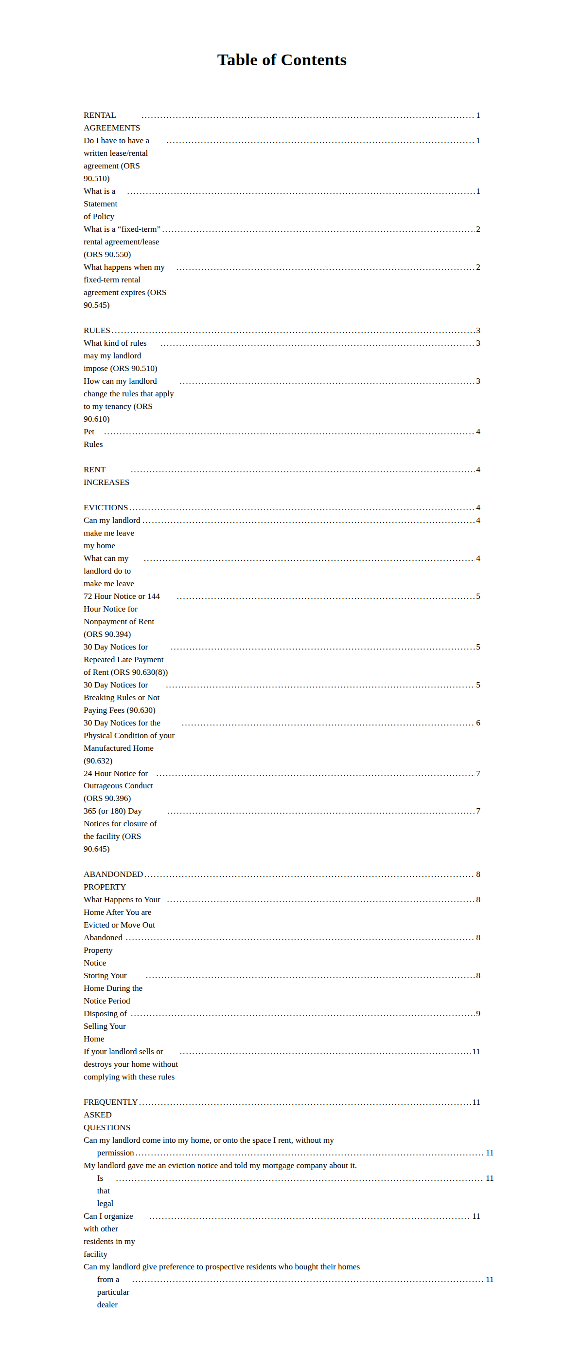Table of Contents
RENTAL AGREEMENTS 1
Do I have to have a written lease/rental agreement (ORS 90.510) 1
What is a Statement of Policy 1
What is a “fixed-term” rental agreement/lease (ORS 90.550) 2
What happens when my fixed-term rental agreement expires (ORS 90.545) 2
RULES 3
What kind of rules may my landlord impose (ORS 90.510) 3
How can my landlord change the rules that apply to my tenancy (ORS 90.610) 3
Pet Rules 4
RENT INCREASES 4
EVICTIONS 4
Can my landlord make me leave my home 4
What can my landlord do to make me leave 4
72 Hour Notice or 144 Hour Notice for Nonpayment of Rent (ORS 90.394) 5
30 Day Notices for Repeated Late Payment of Rent (ORS 90.630(8)) 5
30 Day Notices for Breaking Rules or Not Paying Fees (90.630) 5
30 Day Notices for the Physical Condition of your Manufactured Home (90.632) 6
24 Hour Notice for Outrageous Conduct (ORS 90.396) 7
365 (or 180) Day Notices for closure of the facility (ORS 90.645) 7
ABANDONDED PROPERTY 8
What Happens to Your Home After You are Evicted or Move Out 8
Abandoned Property Notice 8
Storing Your Home During the Notice Period 8
Disposing of Selling Your Home 9
If your landlord sells or destroys your home without complying with these rules 11
FREQUENTLY ASKED QUESTIONS 11
Can my landlord come into my home, or onto the space I rent, without my
permission 11
My landlord gave me an eviction notice and told my mortgage company about it.
Is that legal 11
Can I organize with other residents in my facility 11
Can my landlord give preference to prospective residents who bought their homes
from a particular dealer 11